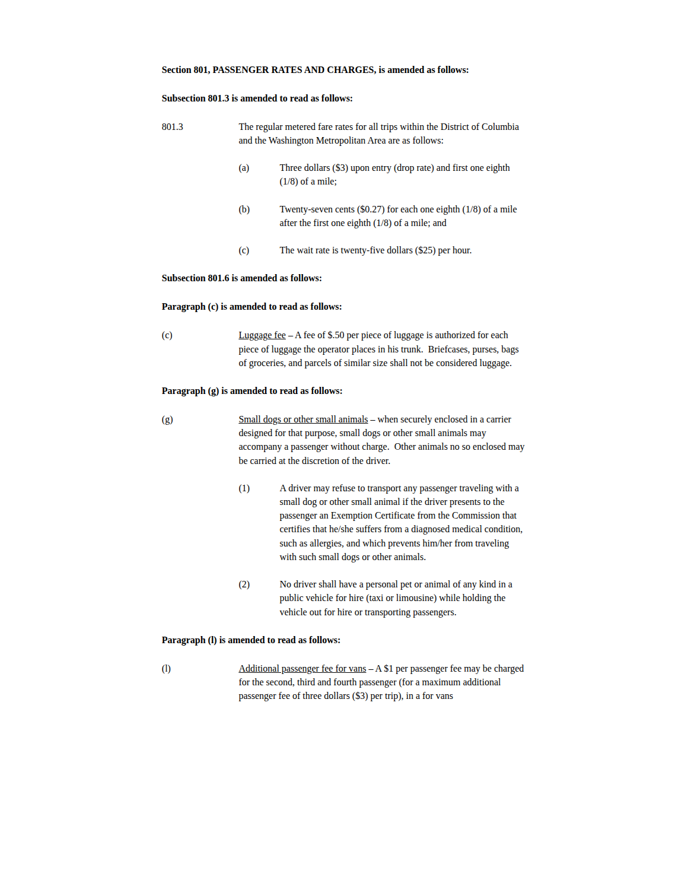Section 801, PASSENGER RATES AND CHARGES, is amended as follows:
Subsection 801.3 is amended to read as follows:
801.3
The regular metered fare rates for all trips within the District of Columbia and the Washington Metropolitan Area are as follows:
(a)
Three dollars ($3) upon entry (drop rate) and first one eighth (1/8) of a mile;
(b)
Twenty-seven cents ($0.27) for each one eighth (1/8) of a mile after the first one eighth (1/8) of a mile; and
(c)
The wait rate is twenty-five dollars ($25) per hour.
Subsection 801.6 is amended as follows:
Paragraph (c) is amended to read as follows:
(c)
Luggage fee – A fee of $.50 per piece of luggage is authorized for each piece of luggage the operator places in his trunk. Briefcases, purses, bags of groceries, and parcels of similar size shall not be considered luggage.
Paragraph (g) is amended to read as follows:
(g)
Small dogs or other small animals – when securely enclosed in a carrier designed for that purpose, small dogs or other small animals may accompany a passenger without charge. Other animals no so enclosed may be carried at the discretion of the driver.
(1)
A driver may refuse to transport any passenger traveling with a small dog or other small animal if the driver presents to the passenger an Exemption Certificate from the Commission that certifies that he/she suffers from a diagnosed medical condition, such as allergies, and which prevents him/her from traveling with such small dogs or other animals.
(2)
No driver shall have a personal pet or animal of any kind in a public vehicle for hire (taxi or limousine) while holding the vehicle out for hire or transporting passengers.
Paragraph (l) is amended to read as follows:
(l)
Additional passenger fee for vans – A $1 per passenger fee may be charged for the second, third and fourth passenger (for a maximum additional passenger fee of three dollars ($3) per trip), in a for vans